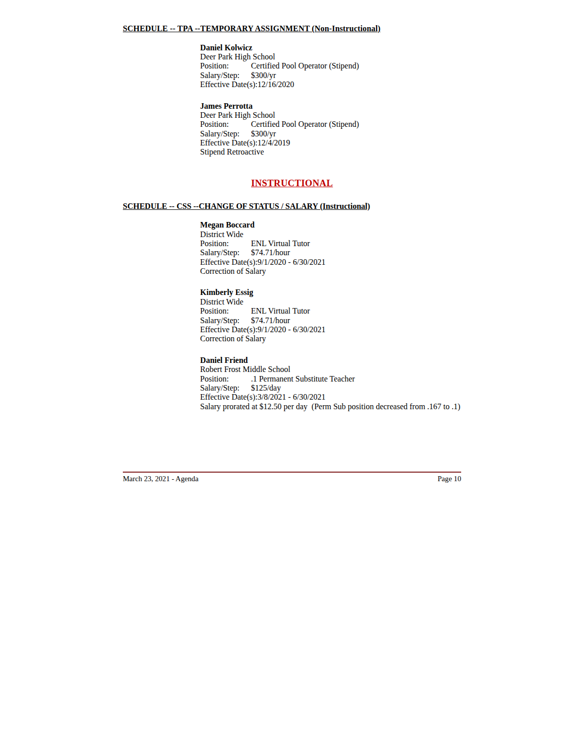SCHEDULE -- TPA --TEMPORARY ASSIGNMENT (Non-Instructional)
Daniel Kolwicz
Deer Park High School
Position: Certified Pool Operator (Stipend)
Salary/Step:$300/yr
Effective Date(s): 12/16/2020
James Perrotta
Deer Park High School
Position: Certified Pool Operator (Stipend)
Salary/Step:$300/yr
Effective Date(s): 12/4/2019
Stipend Retroactive
INSTRUCTIONAL
SCHEDULE -- CSS --CHANGE OF STATUS / SALARY (Instructional)
Megan Boccard
District Wide
Position: ENL Virtual Tutor
Salary/Step:$74.71/hour
Effective Date(s): 9/1/2020 - 6/30/2021
Correction of Salary
Kimberly Essig
District Wide
Position: ENL Virtual Tutor
Salary/Step:$74.71/hour
Effective Date(s): 9/1/2020 - 6/30/2021
Correction of Salary
Daniel Friend
Robert Frost Middle School
Position:.1 Permanent Substitute Teacher
Salary/Step:$125/day
Effective Date(s): 3/8/2021 - 6/30/2021
Salary prorated at $12.50 per day (Perm Sub position decreased from .167 to .1)
March 23, 2021 - Agenda Page 10